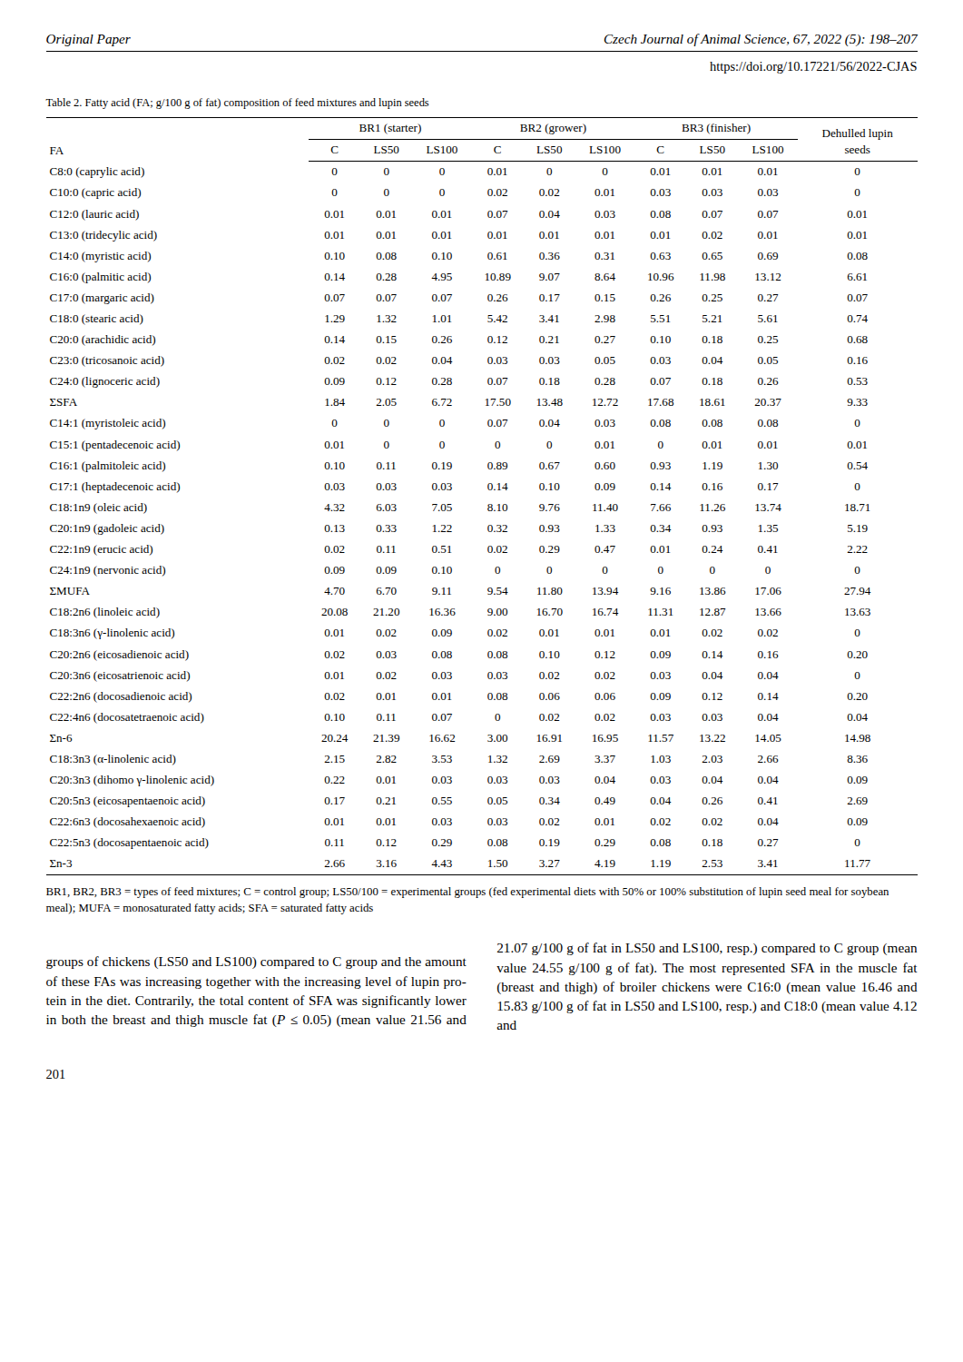Original Paper
Czech Journal of Animal Science, 67, 2022 (5): 198–207
https://doi.org/10.17221/56/2022-CJAS
Table 2. Fatty acid (FA; g/100 g of fat) composition of feed mixtures and lupin seeds
| FA | BR1 (starter) | BR2 (grower) | BR3 (finisher) | Dehulled lupin seeds |
| --- | --- | --- | --- | --- |
| C | LS50 | LS100 | C | LS50 | LS100 | C | LS50 | LS100 |
| C8:0 (caprylic acid) | 0 | 0 | 0 | 0.01 | 0 | 0 | 0.01 | 0.01 | 0.01 | 0 |
| C10:0 (capric acid) | 0 | 0 | 0 | 0.02 | 0.02 | 0.01 | 0.03 | 0.03 | 0.03 | 0 |
| C12:0 (lauric acid) | 0.01 | 0.01 | 0.01 | 0.07 | 0.04 | 0.03 | 0.08 | 0.07 | 0.07 | 0.01 |
| C13:0 (tridecylic acid) | 0.01 | 0.01 | 0.01 | 0.01 | 0.01 | 0.01 | 0.01 | 0.02 | 0.01 | 0.01 |
| C14:0 (myristic acid) | 0.10 | 0.08 | 0.10 | 0.61 | 0.36 | 0.31 | 0.63 | 0.65 | 0.69 | 0.08 |
| C16:0 (palmitic acid) | 0.14 | 0.28 | 4.95 | 10.89 | 9.07 | 8.64 | 10.96 | 11.98 | 13.12 | 6.61 |
| C17:0 (margaric acid) | 0.07 | 0.07 | 0.07 | 0.26 | 0.17 | 0.15 | 0.26 | 0.25 | 0.27 | 0.07 |
| C18:0 (stearic acid) | 1.29 | 1.32 | 1.01 | 5.42 | 3.41 | 2.98 | 5.51 | 5.21 | 5.61 | 0.74 |
| C20:0 (arachidic acid) | 0.14 | 0.15 | 0.26 | 0.12 | 0.21 | 0.27 | 0.10 | 0.18 | 0.25 | 0.68 |
| C23:0 (tricosanoic acid) | 0.02 | 0.02 | 0.04 | 0.03 | 0.03 | 0.05 | 0.03 | 0.04 | 0.05 | 0.16 |
| C24:0 (lignoceric acid) | 0.09 | 0.12 | 0.28 | 0.07 | 0.18 | 0.28 | 0.07 | 0.18 | 0.26 | 0.53 |
| ΣSFA | 1.84 | 2.05 | 6.72 | 17.50 | 13.48 | 12.72 | 17.68 | 18.61 | 20.37 | 9.33 |
| C14:1 (myristoleic acid) | 0 | 0 | 0 | 0.07 | 0.04 | 0.03 | 0.08 | 0.08 | 0.08 | 0 |
| C15:1 (pentadecenoic acid) | 0.01 | 0 | 0 | 0 | 0 | 0.01 | 0 | 0.01 | 0.01 | 0.01 |
| C16:1 (palmitoleic acid) | 0.10 | 0.11 | 0.19 | 0.89 | 0.67 | 0.60 | 0.93 | 1.19 | 1.30 | 0.54 |
| C17:1 (heptadecenoic acid) | 0.03 | 0.03 | 0.03 | 0.14 | 0.10 | 0.09 | 0.14 | 0.16 | 0.17 | 0 |
| C18:1n9 (oleic acid) | 4.32 | 6.03 | 7.05 | 8.10 | 9.76 | 11.40 | 7.66 | 11.26 | 13.74 | 18.71 |
| C20:1n9 (gadoleic acid) | 0.13 | 0.33 | 1.22 | 0.32 | 0.93 | 1.33 | 0.34 | 0.93 | 1.35 | 5.19 |
| C22:1n9 (erucic acid) | 0.02 | 0.11 | 0.51 | 0.02 | 0.29 | 0.47 | 0.01 | 0.24 | 0.41 | 2.22 |
| C24:1n9 (nervonic acid) | 0.09 | 0.09 | 0.10 | 0 | 0 | 0 | 0 | 0 | 0 | 0 |
| ΣMUFA | 4.70 | 6.70 | 9.11 | 9.54 | 11.80 | 13.94 | 9.16 | 13.86 | 17.06 | 27.94 |
| C18:2n6 (linoleic acid) | 20.08 | 21.20 | 16.36 | 9.00 | 16.70 | 16.74 | 11.31 | 12.87 | 13.66 | 13.63 |
| C18:3n6 (γ-linolenic acid) | 0.01 | 0.02 | 0.09 | 0.02 | 0.01 | 0.01 | 0.01 | 0.02 | 0.02 | 0 |
| C20:2n6 (eicosadienoic acid) | 0.02 | 0.03 | 0.08 | 0.08 | 0.10 | 0.12 | 0.09 | 0.14 | 0.16 | 0.20 |
| C20:3n6 (eicosatrienoic acid) | 0.01 | 0.02 | 0.03 | 0.03 | 0.02 | 0.02 | 0.03 | 0.04 | 0.04 | 0 |
| C22:2n6 (docosadienoic acid) | 0.02 | 0.01 | 0.01 | 0.08 | 0.06 | 0.06 | 0.09 | 0.12 | 0.14 | 0.20 |
| C22:4n6 (docosatetraenoic acid) | 0.10 | 0.11 | 0.07 | 0 | 0.02 | 0.02 | 0.03 | 0.03 | 0.04 | 0.04 |
| Σn-6 | 20.24 | 21.39 | 16.62 | 3.00 | 16.91 | 16.95 | 11.57 | 13.22 | 14.05 | 14.98 |
| C18:3n3 (α-linolenic acid) | 2.15 | 2.82 | 3.53 | 1.32 | 2.69 | 3.37 | 1.03 | 2.03 | 2.66 | 8.36 |
| C20:3n3 (dihomo γ-linolenic acid) | 0.22 | 0.01 | 0.03 | 0.03 | 0.03 | 0.04 | 0.03 | 0.04 | 0.04 | 0.09 |
| C20:5n3 (eicosapentaenoic acid) | 0.17 | 0.21 | 0.55 | 0.05 | 0.34 | 0.49 | 0.04 | 0.26 | 0.41 | 2.69 |
| C22:6n3 (docosahexaenoic acid) | 0.01 | 0.01 | 0.03 | 0.03 | 0.02 | 0.01 | 0.02 | 0.02 | 0.04 | 0.09 |
| C22:5n3 (docosapentaenoic acid) | 0.11 | 0.12 | 0.29 | 0.08 | 0.19 | 0.29 | 0.08 | 0.18 | 0.27 | 0 |
| Σn-3 | 2.66 | 3.16 | 4.43 | 1.50 | 3.27 | 4.19 | 1.19 | 2.53 | 3.41 | 11.77 |
BR1, BR2, BR3 = types of feed mixtures; C = control group; LS50/100 = experimental groups (fed experimental diets with 50% or 100% substitution of lupin seed meal for soybean meal); MUFA = monosaturated fatty acids; SFA = saturated fatty acids
groups of chickens (LS50 and LS100) compared to C group and the amount of these FAs was increasing together with the increasing level of lupin protein in the diet. Contrarily, the total content of SFA was significantly lower in both the breast and thigh muscle fat (P ≤ 0.05) (mean value 21.56 and 21.07 g/100 g of fat in LS50 and LS100, resp.) compared to C group (mean value 24.55 g/100 g of fat). The most represented SFA in the muscle fat (breast and thigh) of broiler chickens were C16:0 (mean value 16.46 and 15.83 g/100 g of fat in LS50 and LS100, resp.) and C18:0 (mean value 4.12 and
201